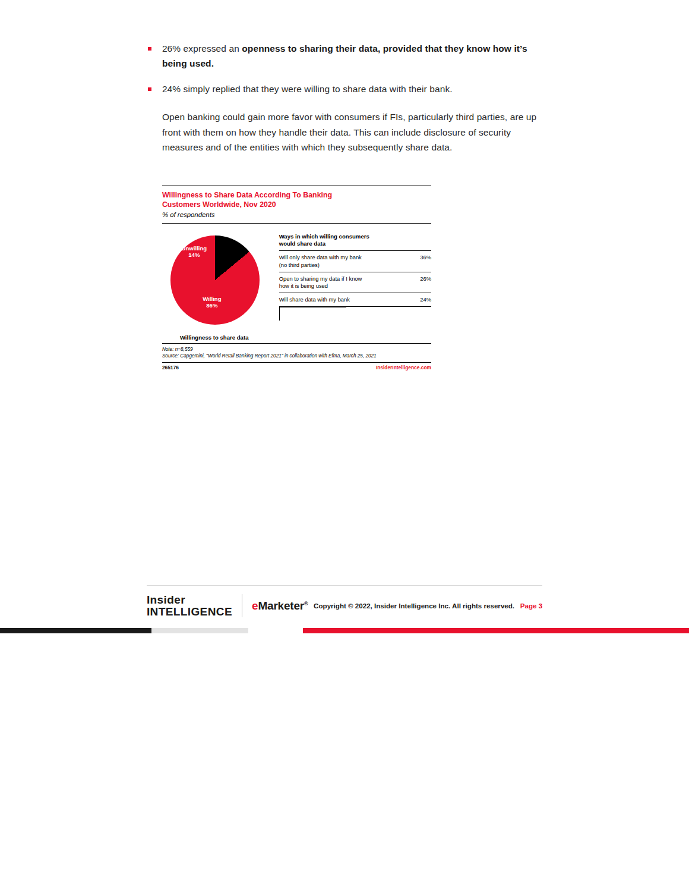26% expressed an openness to sharing their data, provided that they know how it’s being used.
24% simply replied that they were willing to share data with their bank.
Open banking could gain more favor with consumers if FIs, particularly third parties, are up front with them on how they handle their data. This can include disclosure of security measures and of the entities with which they subsequently share data.
Willingness to Share Data According To Banking
Customers Worldwide, Nov 2020
% of respondents
Unwilling
14%
Willing
86%
Willingness to share data
Ways in which willing consumers
would share data
| Will only share data with my bank (no third parties) | 36% |
| Open to sharing my data if I know how it is being used | 26% |
| Will share data with my bank | 24% |
Note: n=8,559
Source: Capgemini, "World Retail Banking Report 2021" in collaboration with Efma, March 25, 2021
265176 InsiderIntelligence.com
Insider INTELLIGENCE
e Marketer®
Copyright © 2022, Insider Intelligence Inc. All rights reserved.
Page 3